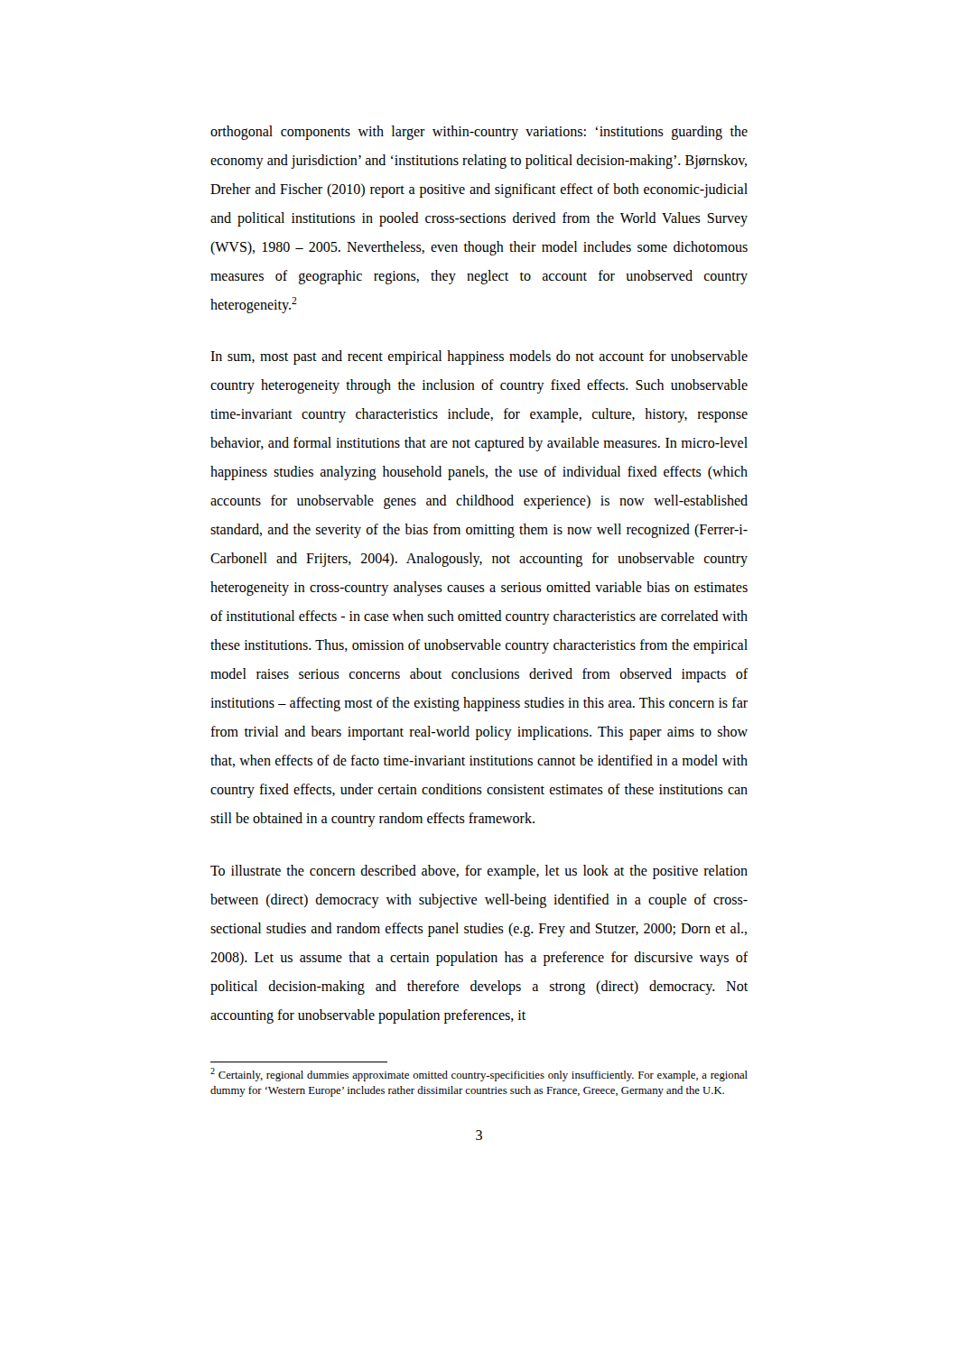orthogonal components with larger within-country variations: ‘institutions guarding the economy and jurisdiction’ and ‘institutions relating to political decision-making’. Bjørnskov, Dreher and Fischer (2010) report a positive and significant effect of both economic-judicial and political institutions in pooled cross-sections derived from the World Values Survey (WVS), 1980 – 2005. Nevertheless, even though their model includes some dichotomous measures of geographic regions, they neglect to account for unobserved country heterogeneity.2
In sum, most past and recent empirical happiness models do not account for unobservable country heterogeneity through the inclusion of country fixed effects. Such unobservable time-invariant country characteristics include, for example, culture, history, response behavior, and formal institutions that are not captured by available measures. In micro-level happiness studies analyzing household panels, the use of individual fixed effects (which accounts for unobservable genes and childhood experience) is now well-established standard, and the severity of the bias from omitting them is now well recognized (Ferrer-i-Carbonell and Frijters, 2004). Analogously, not accounting for unobservable country heterogeneity in cross-country analyses causes a serious omitted variable bias on estimates of institutional effects - in case when such omitted country characteristics are correlated with these institutions. Thus, omission of unobservable country characteristics from the empirical model raises serious concerns about conclusions derived from observed impacts of institutions – affecting most of the existing happiness studies in this area. This concern is far from trivial and bears important real-world policy implications. This paper aims to show that, when effects of de facto time-invariant institutions cannot be identified in a model with country fixed effects, under certain conditions consistent estimates of these institutions can still be obtained in a country random effects framework.
To illustrate the concern described above, for example, let us look at the positive relation between (direct) democracy with subjective well-being identified in a couple of cross-sectional studies and random effects panel studies (e.g. Frey and Stutzer, 2000; Dorn et al., 2008). Let us assume that a certain population has a preference for discursive ways of political decision-making and therefore develops a strong (direct) democracy. Not accounting for unobservable population preferences, it
2 Certainly, regional dummies approximate omitted country-specificities only insufficiently. For example, a regional dummy for ‘Western Europe’ includes rather dissimilar countries such as France, Greece, Germany and the U.K.
3